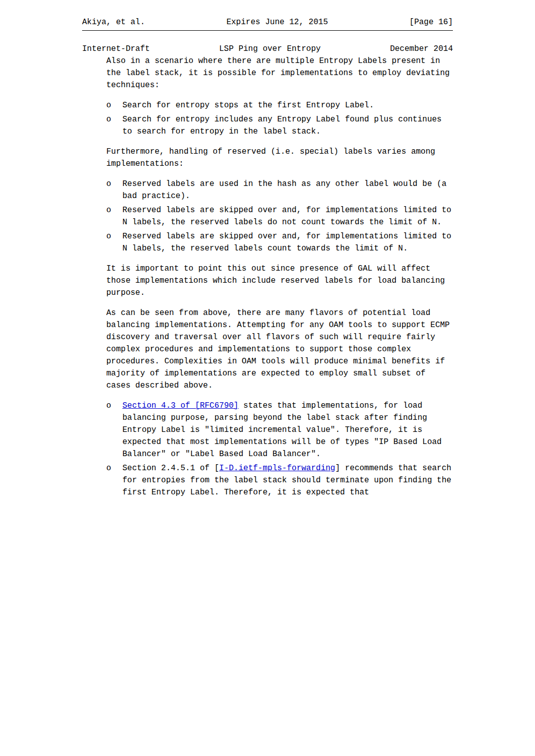Akiya, et al. Expires June 12, 2015 [Page 16]
Internet-Draft LSP Ping over Entropy December 2014
Also in a scenario where there are multiple Entropy Labels present in the label stack, it is possible for implementations to employ deviating techniques:
Search for entropy stops at the first Entropy Label.
Search for entropy includes any Entropy Label found plus continues to search for entropy in the label stack.
Furthermore, handling of reserved (i.e. special) labels varies among implementations:
Reserved labels are used in the hash as any other label would be (a bad practice).
Reserved labels are skipped over and, for implementations limited to N labels, the reserved labels do not count towards the limit of N.
Reserved labels are skipped over and, for implementations limited to N labels, the reserved labels count towards the limit of N.
It is important to point this out since presence of GAL will affect those implementations which include reserved labels for load balancing purpose.
As can be seen from above, there are many flavors of potential load balancing implementations. Attempting for any OAM tools to support ECMP discovery and traversal over all flavors of such will require fairly complex procedures and implementations to support those complex procedures. Complexities in OAM tools will produce minimal benefits if majority of implementations are expected to employ small subset of cases described above.
Section 4.3 of [RFC6790] states that implementations, for load balancing purpose, parsing beyond the label stack after finding Entropy Label is "limited incremental value". Therefore, it is expected that most implementations will be of types "IP Based Load Balancer" or "Label Based Load Balancer".
Section 2.4.5.1 of [I-D.ietf-mpls-forwarding] recommends that search for entropies from the label stack should terminate upon finding the first Entropy Label. Therefore, it is expected that